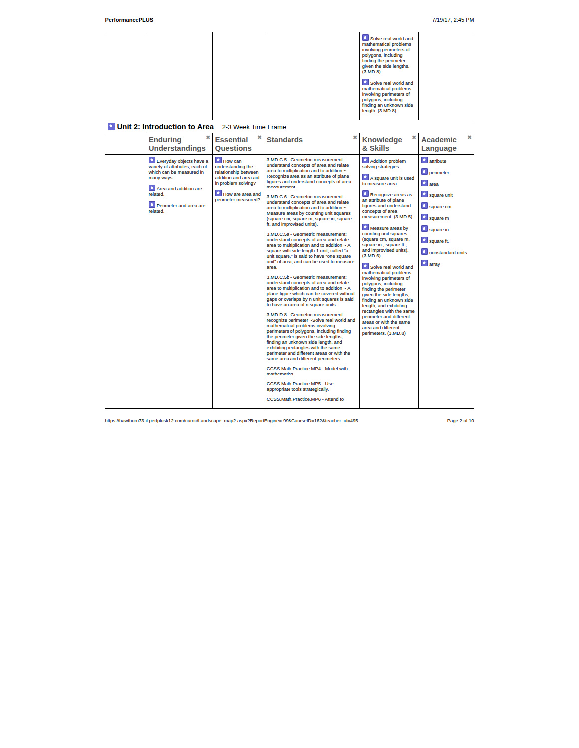PerformancePLUS
7/19/17, 2:45 PM
| | | | | Solve real world and mathematical problems involving perimeters of polygons, including finding the perimeter given the side lengths. (3.MD.8) Solve real world and mathematical problems involving perimeters of polygons, including finding an unknown side length. (3.MD.8) | |
| Unit 2: Introduction to Area 2-3 Week Time Frame |
| | Enduring Understandings ✖ | Essential Questions ✖ | Standards ✖ | Knowledge & Skills ✖ | Academic Language ✖ |
| | Everyday objects have a variety of attributes, each of which can be measured in many ways. Area and addition are related. Perimeter and area are related. | How can understanding the relationship between addition and area aid in problem solving? How are area and perimeter measured? | 3.MD.C.5 - Geometric measurement: understand concepts of area and relate area to multiplication and to addition ~ Recognize area as an attribute of plane figures and understand concepts of area measurement. 3.MD.C.6 - Geometric measurement: understand concepts of area and relate area to multiplication and to addition ~ Measure areas by counting unit squares (square cm, square m, square in, square ft, and improvised units). 3.MD.C.5a - Geometric measurement: understand concepts of area and relate area to multiplication and to addition ~ A square with side length 1 unit, called “a unit square,” is said to have “one square unit” of area, and can be used to measure area. 3.MD.C.5b - Geometric measurement: understand concepts of area and relate area to multiplication and to addition ~ A plane figure which can be covered without gaps or overlaps by n unit squares is said to have an area of n square units. 3.MD.D.8 - Geometric measurement: recognize perimeter ~Solve real world and mathematical problems involving perimeters of polygons, including finding the perimeter given the side lengths, finding an unknown side length, and exhibiting rectangles with the same perimeter and different areas or with the same area and different perimeters. CCSS.Math.Practice.MP4 - Model with mathematics. CCSS.Math.Practice.MP5 - Use appropriate tools strategically. CCSS.Math.Practice.MP6 - Attend to | Addition problem solving strategies. A square unit is used to measure area. Recognize areas as an attribute of plane figures and understand concepts of area measurement. (3.MD.5) Measure areas by counting unit squares (square cm, square m, square in., square ft., and improvised units). (3.MD.6) Solve real world and mathematical problems involving perimeters of polygons, including finding the perimeter given the side lengths, finding an unknown side length, and exhibiting rectangles with the same perimeter and different areas or with the same area and different perimeters. (3.MD.8) | attribute perimeter area square unit square cm square m square in. square ft. nonstandard units array |
https://hawthorn73-il.perfplusk12.com/curric/Landscape_map2.aspx?ReportEngine=-99&CourseID=162&teacher_id=495
Page 2 of 10